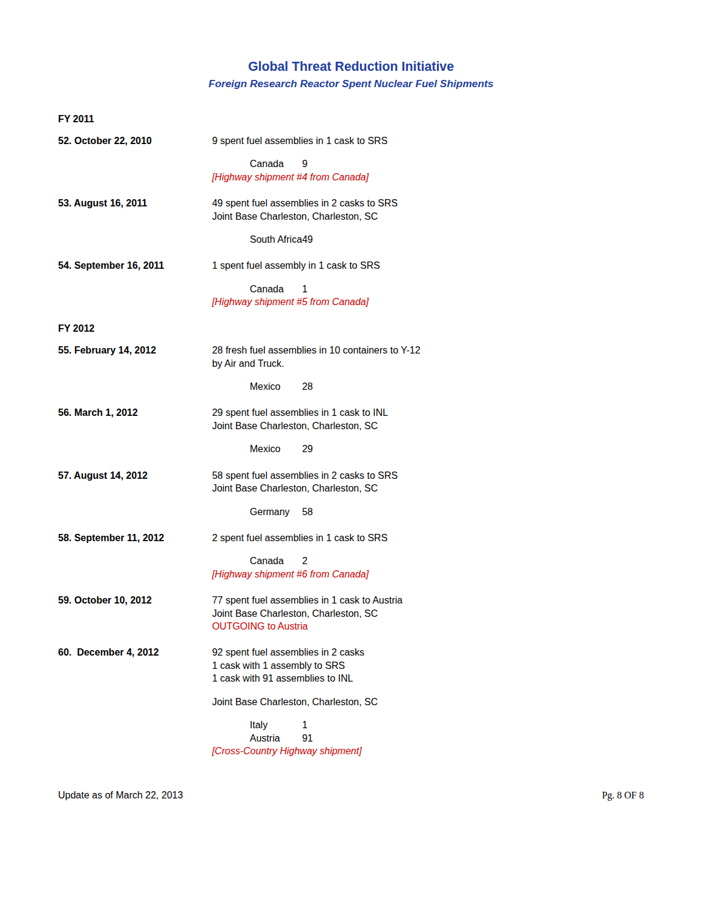Global Threat Reduction Initiative
Foreign Research Reactor Spent Nuclear Fuel Shipments
FY 2011
52. October 22, 2010
9 spent fuel assemblies in 1 cask to SRS
Canada 9
[Highway shipment #4 from Canada]
53. August 16, 2011
49 spent fuel assemblies in 2 casks to SRS
Joint Base Charleston, Charleston, SC
South Africa 49
54. September 16, 2011
1 spent fuel assembly in 1 cask to SRS
Canada 1
[Highway shipment #5 from Canada]
FY 2012
55. February 14, 2012
28 fresh fuel assemblies in 10 containers to Y-12
by Air and Truck.
Mexico 28
56. March 1, 2012
29 spent fuel assemblies in 1 cask to INL
Joint Base Charleston, Charleston, SC
Mexico 29
57. August 14, 2012
58 spent fuel assemblies in 2 casks to SRS
Joint Base Charleston, Charleston, SC
Germany 58
58. September 11, 2012
2 spent fuel assemblies in 1 cask to SRS
Canada 2
[Highway shipment #6 from Canada]
59. October 10, 2012
77 spent fuel assemblies in 1 cask to Austria
Joint Base Charleston, Charleston, SC
OUTGOING to Austria
60. December 4, 2012
92 spent fuel assemblies in 2 casks
1 cask with 1 assembly to SRS
1 cask with 91 assemblies to INL
Joint Base Charleston, Charleston, SC
Italy 1
Austria 91
[Cross-Country Highway shipment]
Update as of March 22, 2013 Pg. 8 OF 8